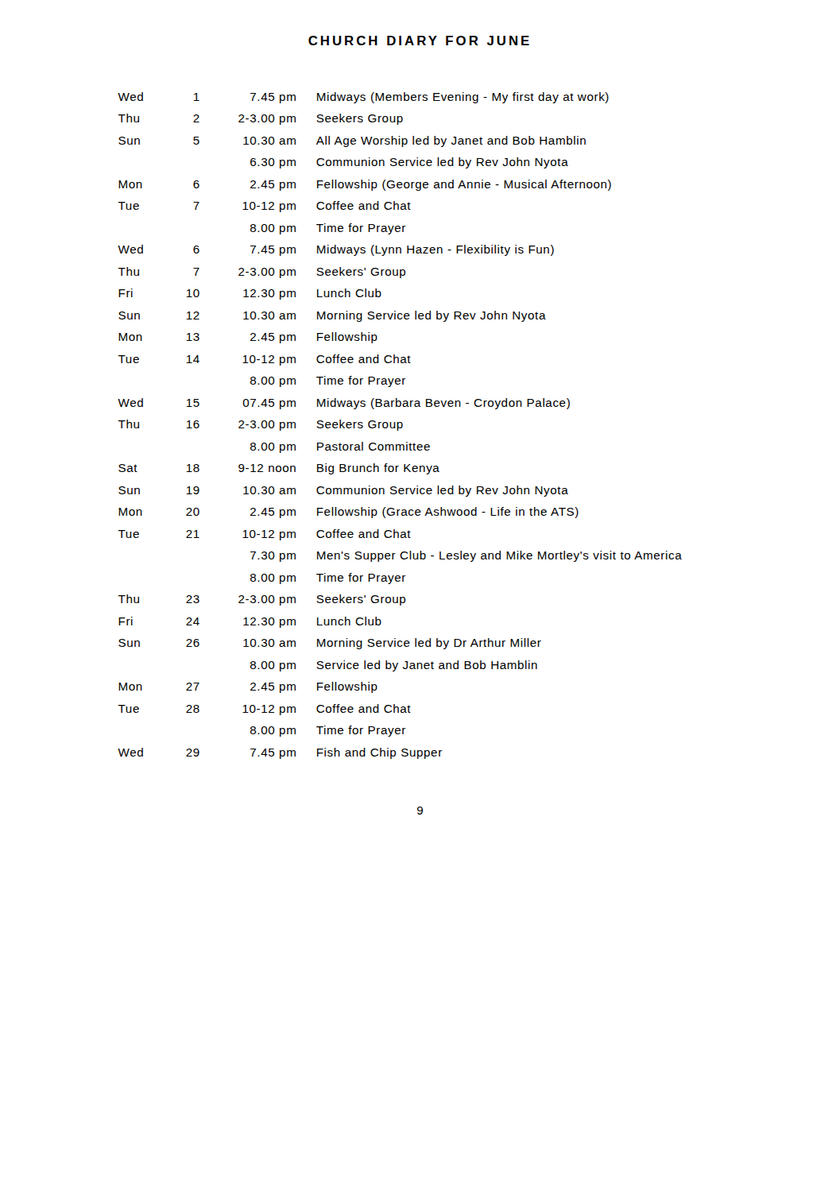Church Diary for June
| Wed | 1 | 7.45 pm | Midways (Members Evening - My first day at work) |
| Thu | 2 | 2-3.00 pm | Seekers Group |
| Sun | 5 | 10.30 am | All Age Worship led by Janet and Bob Hamblin |
| | | 6.30 pm | Communion Service led by Rev John Nyota |
| Mon | 6 | 2.45 pm | Fellowship (George and Annie - Musical Afternoon) |
| Tue | 7 | 10-12 pm | Coffee and Chat |
| | | 8.00 pm | Time for Prayer |
| Wed | 6 | 7.45 pm | Midways (Lynn Hazen - Flexibility is Fun) |
| Thu | 7 | 2-3.00 pm | Seekers' Group |
| Fri | 10 | 12.30 pm | Lunch Club |
| Sun | 12 | 10.30 am | Morning Service led by Rev John Nyota |
| Mon | 13 | 2.45 pm | Fellowship |
| Tue | 14 | 10-12 pm | Coffee and Chat |
| | | 8.00 pm | Time for Prayer |
| Wed | 15 | 07.45 pm | Midways (Barbara Beven - Croydon Palace) |
| Thu | 16 | 2-3.00 pm | Seekers Group |
| | | 8.00 pm | Pastoral Committee |
| Sat | 18 | 9-12 noon | Big Brunch for Kenya |
| Sun | 19 | 10.30 am | Communion Service led by Rev John Nyota |
| Mon | 20 | 2.45 pm | Fellowship (Grace Ashwood - Life in the ATS) |
| Tue | 21 | 10-12 pm | Coffee and Chat |
| | | 7.30 pm | Men's Supper Club - Lesley and Mike Mortley's visit to America |
| | | 8.00 pm | Time for Prayer |
| Thu | 23 | 2-3.00 pm | Seekers' Group |
| Fri | 24 | 12.30 pm | Lunch Club |
| Sun | 26 | 10.30 am | Morning Service led by Dr Arthur Miller |
| | | 8.00 pm | Service led by Janet and Bob Hamblin |
| Mon | 27 | 2.45 pm | Fellowship |
| Tue | 28 | 10-12 pm | Coffee and Chat |
| | | 8.00 pm | Time for Prayer |
| Wed | 29 | 7.45 pm | Fish and Chip Supper |
9